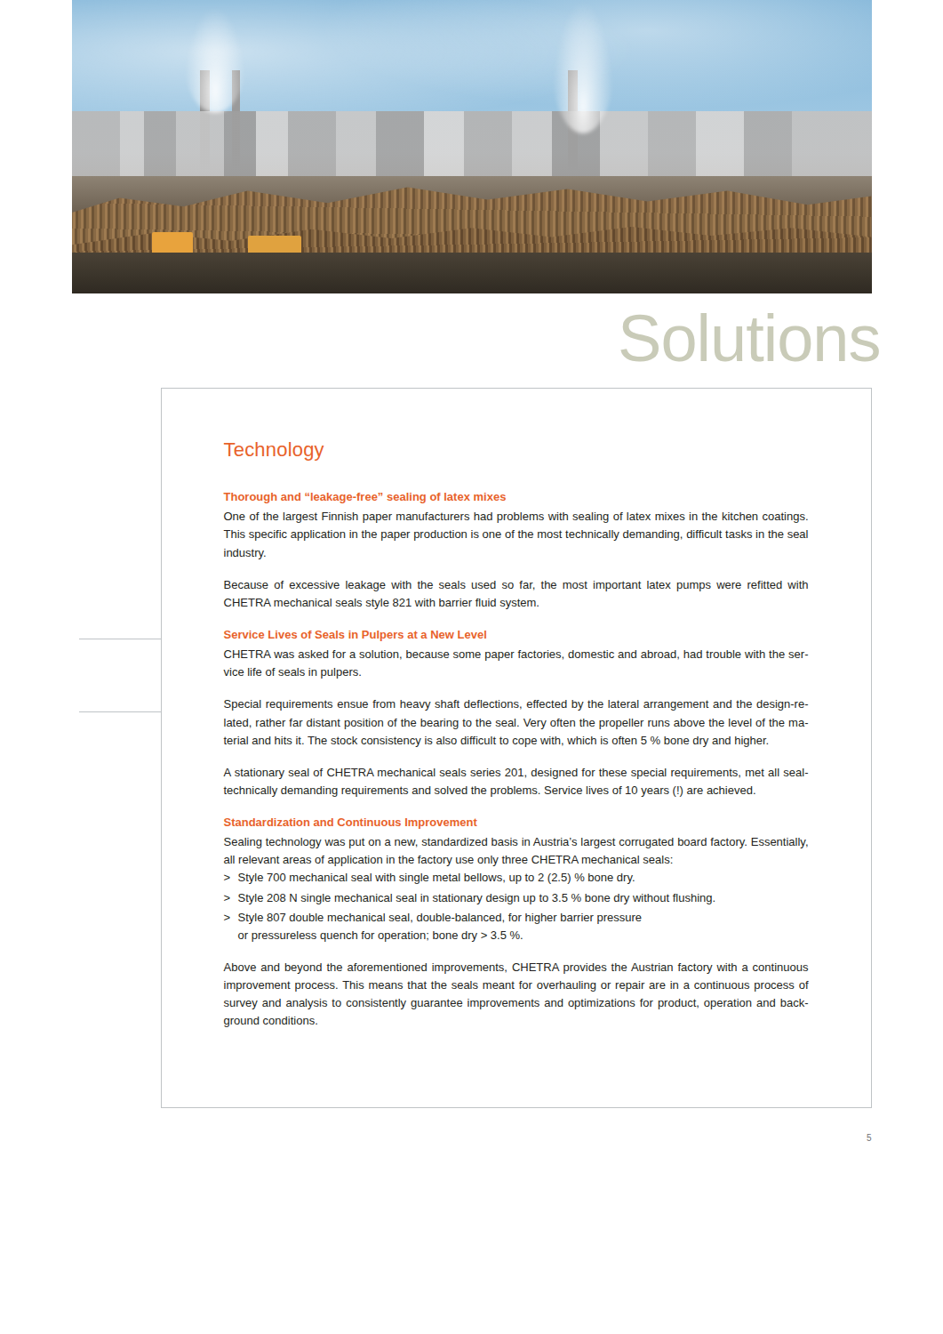Solutions
Technology
Thorough and “leakage-free” sealing of latex mixes
One of the largest Finnish paper manufacturers had problems with sealing of latex mixes in the kitchen coatings. This specific application in the paper production is one of the most technically demanding, difficult tasks in the seal industry.
Because of excessive leakage with the seals used so far, the most important latex pumps were refitted with CHETRA mechanical seals style 821 with barrier fluid system.
Service Lives of Seals in Pulpers at a New Level
CHETRA was asked for a solution, because some paper factories, domestic and abroad, had trouble with the service life of seals in pulpers.
Special requirements ensue from heavy shaft deflections, effected by the lateral arrangement and the design-related, rather far distant position of the bearing to the seal. Very often the propeller runs above the level of the material and hits it. The stock consistency is also difficult to cope with, which is often 5 % bone dry and higher.
A stationary seal of CHETRA mechanical seals series 201, designed for these special requirements, met all seal-technically demanding requirements and solved the problems. Service lives of 10 years (!) are achieved.
Standardization and Continuous Improvement
Sealing technology was put on a new, standardized basis in Austria’s largest corrugated board factory. Essentially, all relevant areas of application in the factory use only three CHETRA mechanical seals:
Style 700 mechanical seal with single metal bellows, up to 2 (2.5) % bone dry.
Style 208 N single mechanical seal in stationary design up to 3.5 % bone dry without flushing.
Style 807 double mechanical seal, double-balanced, for higher barrier pressure
or pressureless quench for operation; bone dry > 3.5 %.
Above and beyond the aforementioned improvements, CHETRA provides the Austrian factory with a continuous improvement process. This means that the seals meant for overhauling or repair are in a continuous process of survey and analysis to consistently guarantee improvements and optimizations for product, operation and background conditions.
5